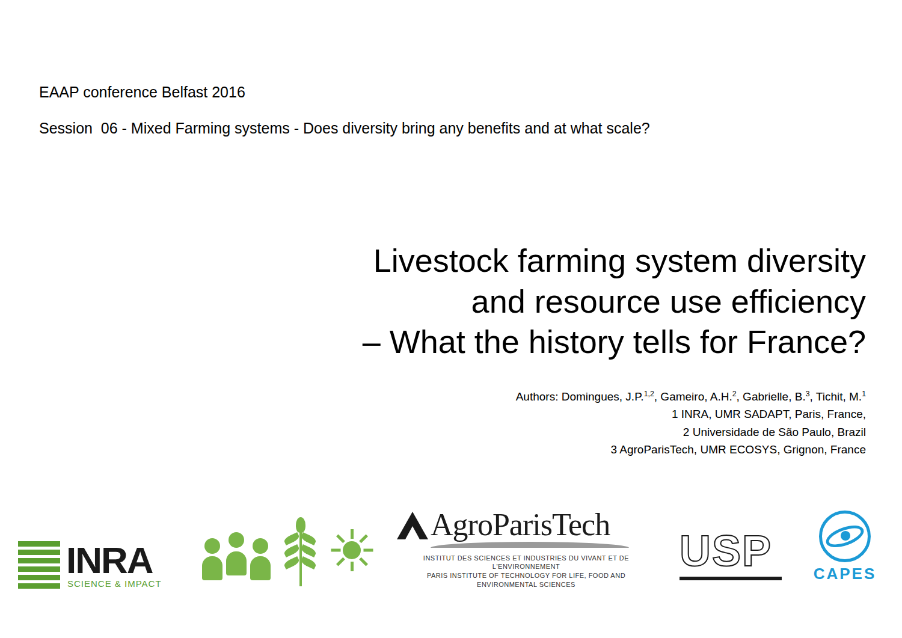EAAP conference Belfast 2016
Session 06 - Mixed Farming systems - Does diversity bring any benefits and at what scale?
Livestock farming system diversity
and resource use efficiency
– What the history tells for France?
Authors: Domingues, J.P.1,2, Gameiro, A.H.2, Gabrielle, B.3, Tichit, M.1
1 INRA, UMR SADAPT, Paris, France,
2 Universidade de São Paulo, Brazil
3 AgroParisTech, UMR ECOSYS, Grignon, France
INRA
SCIENCE & IMPACT
AgroParisTech
INSTITUT DES SCIENCES ET INDUSTRIES DU VIVANT ET DE L'ENVIRONNEMENT
PARIS INSTITUTE OF TECHNOLOGY FOR LIFE, FOOD AND ENVIRONMENTAL SCIENCES
USP
CAPES